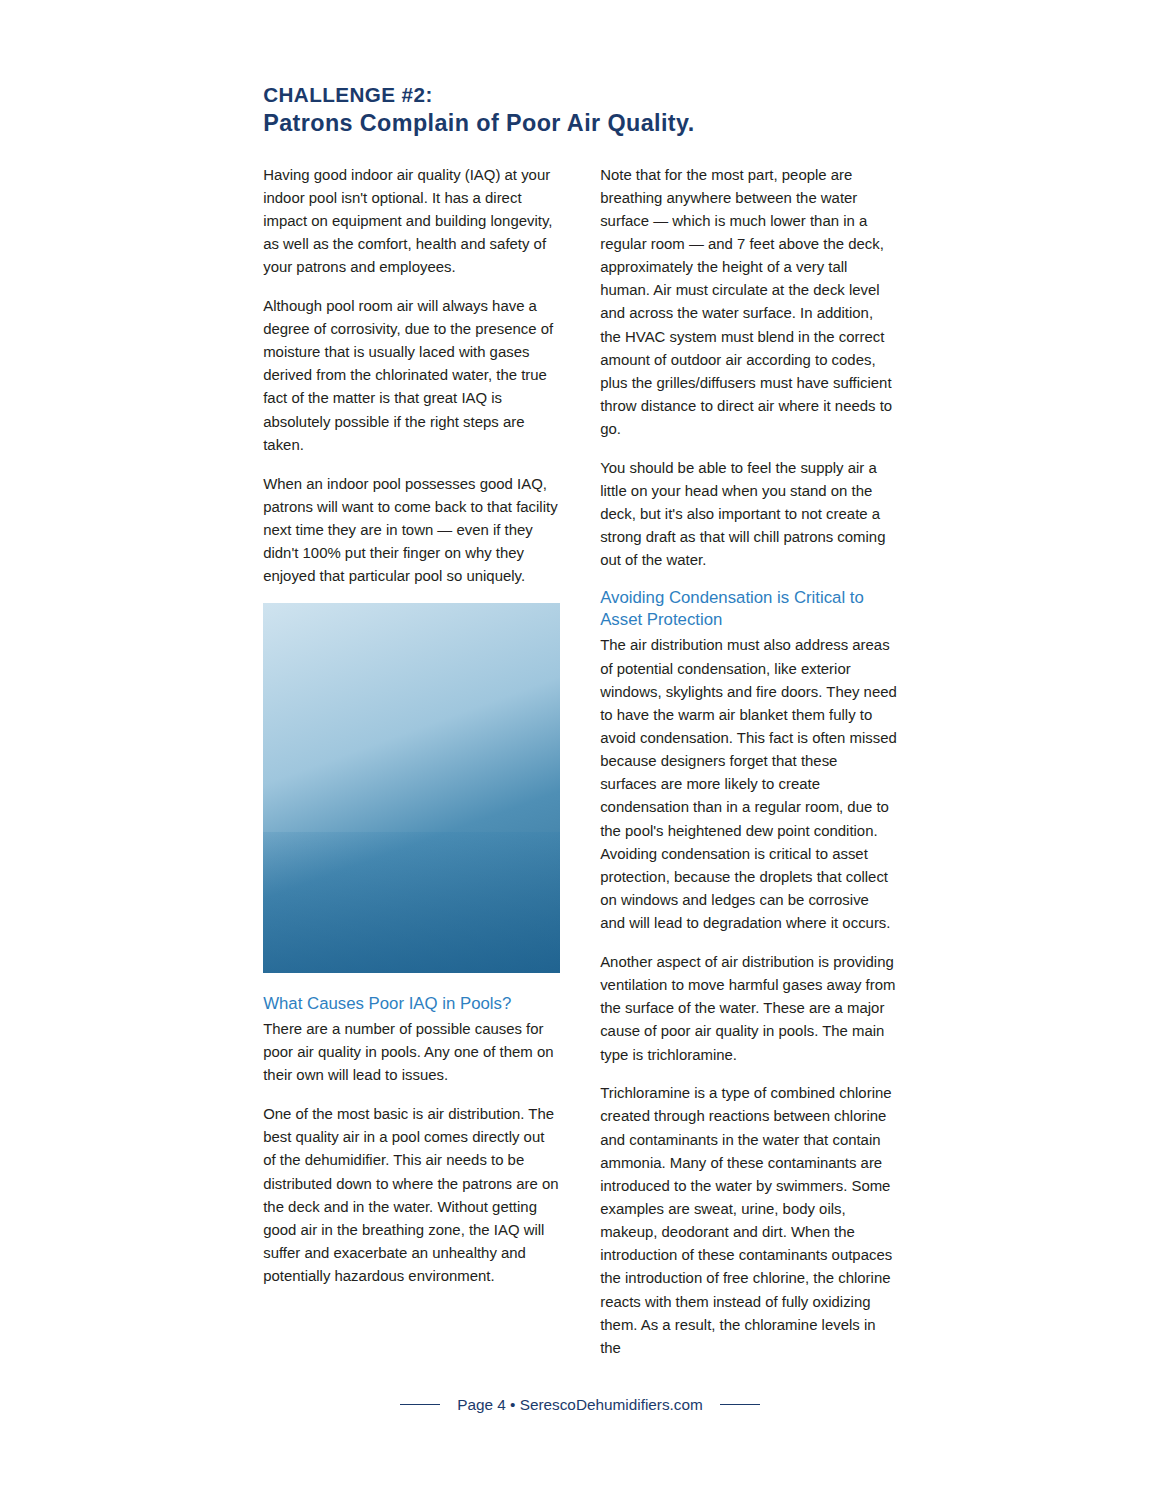CHALLENGE #2: Patrons Complain of Poor Air Quality.
Having good indoor air quality (IAQ) at your indoor pool isn't optional. It has a direct impact on equipment and building longevity, as well as the comfort, health and safety of your patrons and employees.
Although pool room air will always have a degree of corrosivity, due to the presence of moisture that is usually laced with gases derived from the chlorinated water, the true fact of the matter is that great IAQ is absolutely possible if the right steps are taken.
When an indoor pool possesses good IAQ, patrons will want to come back to that facility next time they are in town — even if they didn't 100% put their finger on why they enjoyed that particular pool so uniquely.
What Causes Poor IAQ in Pools?
There are a number of possible causes for poor air quality in pools. Any one of them on their own will lead to issues.
One of the most basic is air distribution. The best quality air in a pool comes directly out of the dehumidifier. This air needs to be distributed down to where the patrons are on the deck and in the water. Without getting good air in the breathing zone, the IAQ will suffer and exacerbate an unhealthy and potentially hazardous environment.
Note that for the most part, people are breathing anywhere between the water surface — which is much lower than in a regular room — and 7 feet above the deck, approximately the height of a very tall human. Air must circulate at the deck level and across the water surface. In addition, the HVAC system must blend in the correct amount of outdoor air according to codes, plus the grilles/diffusers must have sufficient throw distance to direct air where it needs to go.
You should be able to feel the supply air a little on your head when you stand on the deck, but it's also important to not create a strong draft as that will chill patrons coming out of the water.
Avoiding Condensation is Critical to Asset Protection
The air distribution must also address areas of potential condensation, like exterior windows, skylights and fire doors. They need to have the warm air blanket them fully to avoid condensation. This fact is often missed because designers forget that these surfaces are more likely to create condensation than in a regular room, due to the pool's heightened dew point condition. Avoiding condensation is critical to asset protection, because the droplets that collect on windows and ledges can be corrosive and will lead to degradation where it occurs.
Another aspect of air distribution is providing ventilation to move harmful gases away from the surface of the water. These are a major cause of poor air quality in pools. The main type is trichloramine.
Trichloramine is a type of combined chlorine created through reactions between chlorine and contaminants in the water that contain ammonia. Many of these contaminants are introduced to the water by swimmers. Some examples are sweat, urine, body oils, makeup, deodorant and dirt. When the introduction of these contaminants outpaces the introduction of free chlorine, the chlorine reacts with them instead of fully oxidizing them. As a result, the chloramine levels in the
Page 4 • SerescoDehumidifiers.com